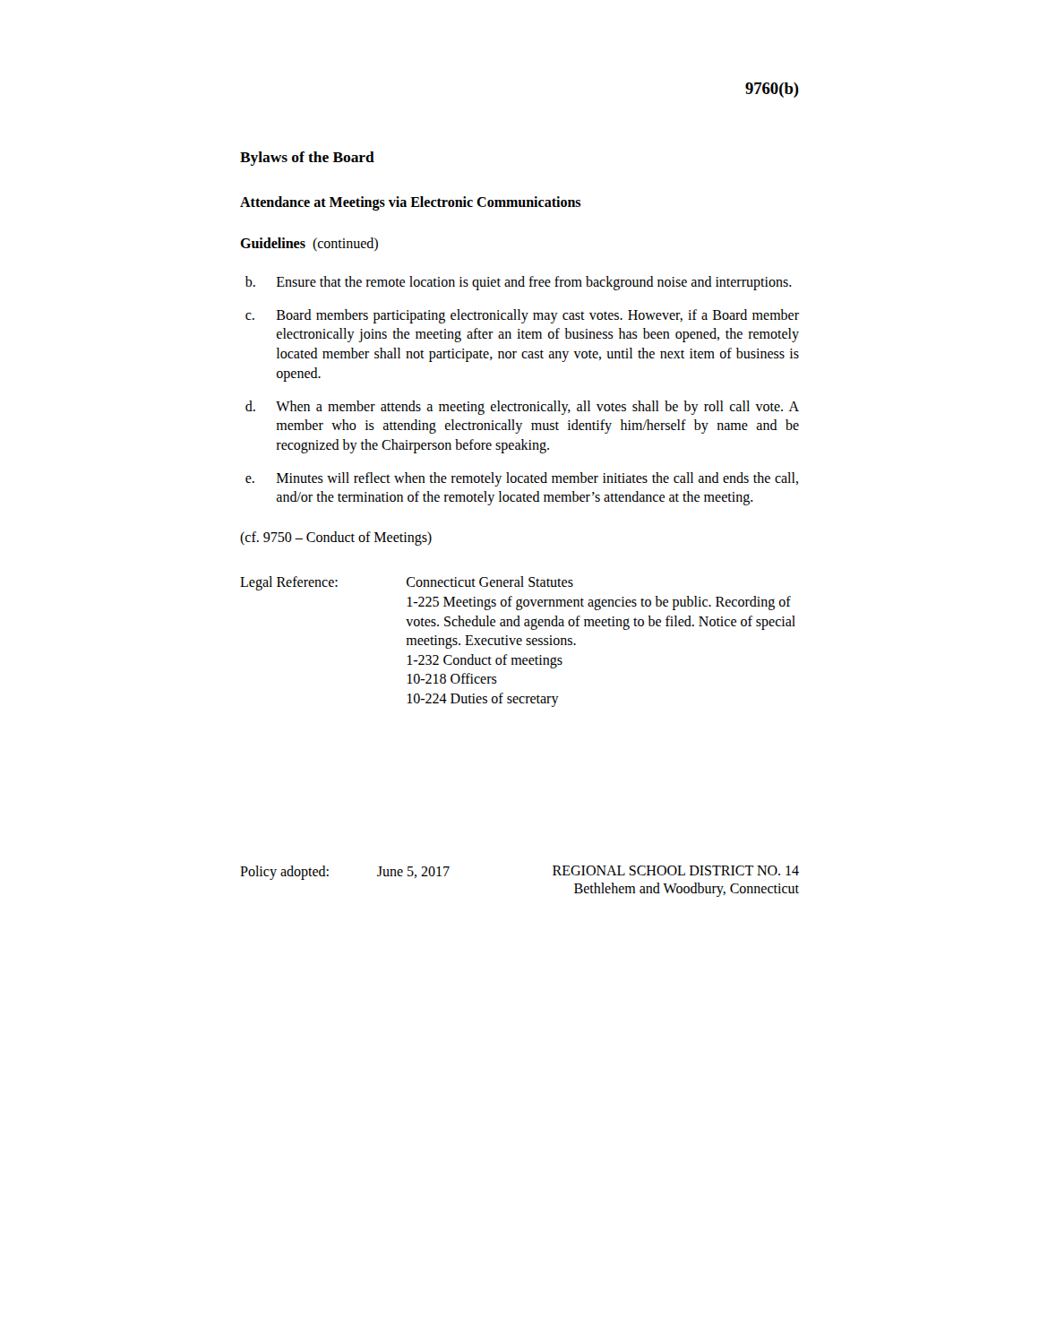9760(b)
Bylaws of the Board
Attendance at Meetings via Electronic Communications
Guidelines (continued)
b. Ensure that the remote location is quiet and free from background noise and interruptions.
c. Board members participating electronically may cast votes. However, if a Board member electronically joins the meeting after an item of business has been opened, the remotely located member shall not participate, nor cast any vote, until the next item of business is opened.
d. When a member attends a meeting electronically, all votes shall be by roll call vote. A member who is attending electronically must identify him/herself by name and be recognized by the Chairperson before speaking.
e. Minutes will reflect when the remotely located member initiates the call and ends the call, and/or the termination of the remotely located member’s attendance at the meeting.
(cf. 9750 – Conduct of Meetings)
Legal Reference:
Connecticut General Statutes
1-225 Meetings of government agencies to be public. Recording of votes. Schedule and agenda of meeting to be filed. Notice of special meetings. Executive sessions.
1-232 Conduct of meetings
10-218 Officers
10-224 Duties of secretary
Policy adopted:June 5, 2017
REGIONAL SCHOOL DISTRICT NO. 14
Bethlehem and Woodbury, Connecticut